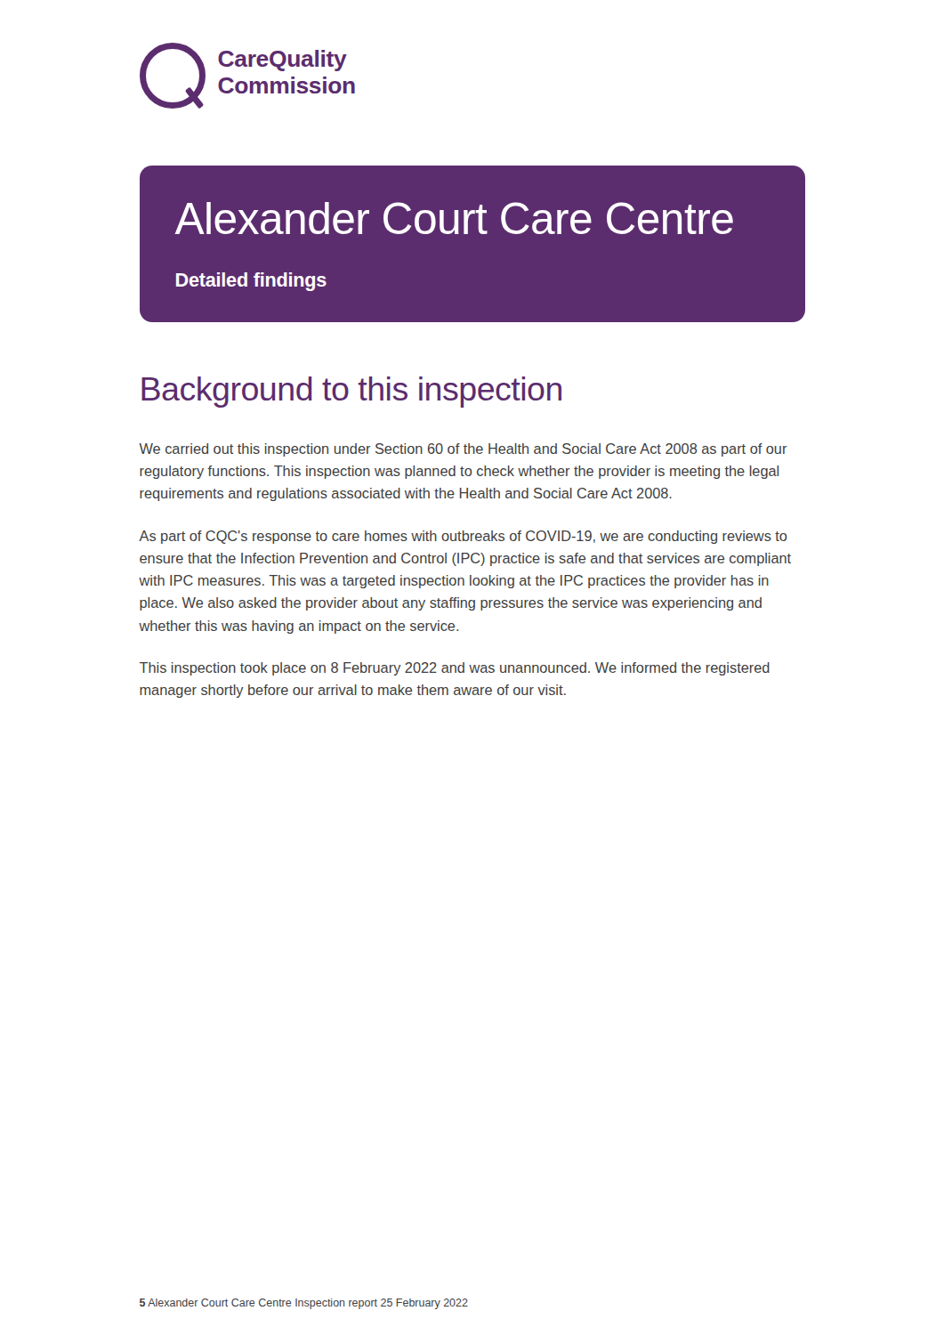CareQuality Commission
Alexander Court Care Centre
Detailed findings
Background to this inspection
We carried out this inspection under Section 60 of the Health and Social Care Act 2008 as part of our regulatory functions. This inspection was planned to check whether the provider is meeting the legal requirements and regulations associated with the Health and Social Care Act 2008.
As part of CQC's response to care homes with outbreaks of COVID-19, we are conducting reviews to ensure that the Infection Prevention and Control (IPC) practice is safe and that services are compliant with IPC measures. This was a targeted inspection looking at the IPC practices the provider has in place. We also asked the provider about any staffing pressures the service was experiencing and whether this was having an impact on the service.
This inspection took place on 8 February 2022 and was unannounced. We informed the registered manager shortly before our arrival to make them aware of our visit.
5 Alexander Court Care Centre Inspection report 25 February 2022